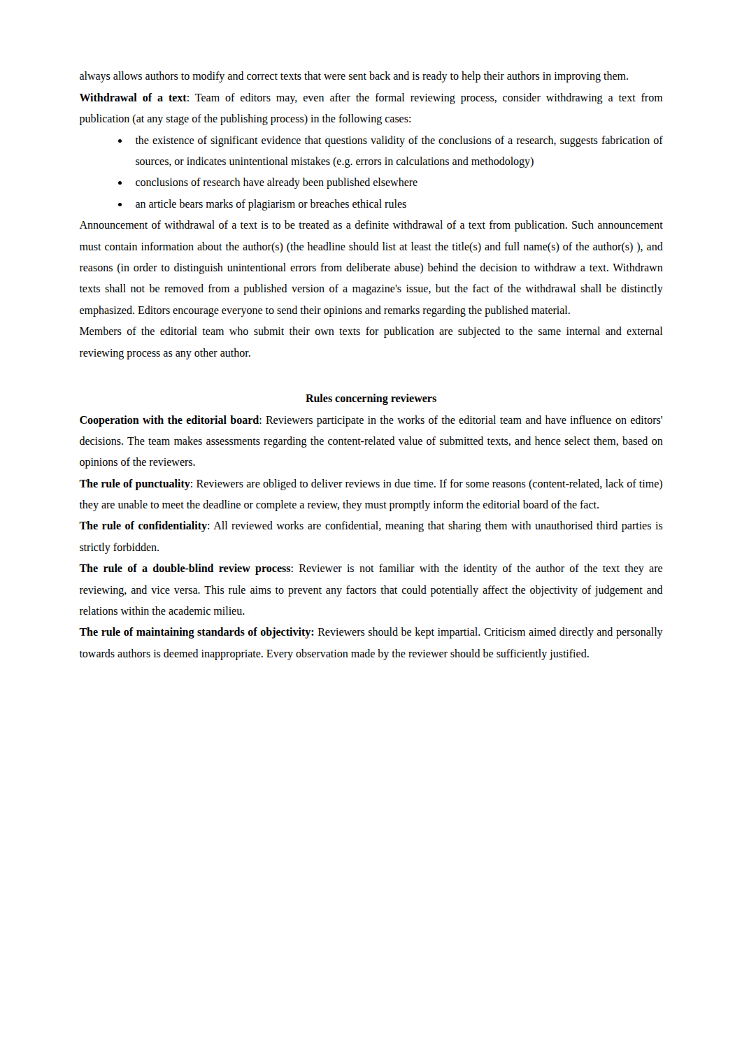always allows authors to modify and correct texts that were sent back and is ready to help their authors in improving them.
Withdrawal of a text: Team of editors may, even after the formal reviewing process, consider withdrawing a text from publication (at any stage of the publishing process) in the following cases:
the existence of significant evidence that questions validity of the conclusions of a research, suggests fabrication of sources, or indicates unintentional mistakes (e.g. errors in calculations and methodology)
conclusions of research have already been published elsewhere
an article bears marks of plagiarism or breaches ethical rules
Announcement of withdrawal of a text is to be treated as a definite withdrawal of a text from publication. Such announcement must contain information about the author(s) (the headline should list at least the title(s) and full name(s) of the author(s) ), and reasons (in order to distinguish unintentional errors from deliberate abuse) behind the decision to withdraw a text. Withdrawn texts shall not be removed from a published version of a magazine's issue, but the fact of the withdrawal shall be distinctly emphasized. Editors encourage everyone to send their opinions and remarks regarding the published material.
Members of the editorial team who submit their own texts for publication are subjected to the same internal and external reviewing process as any other author.
Rules concerning reviewers
Cooperation with the editorial board: Reviewers participate in the works of the editorial team and have influence on editors' decisions. The team makes assessments regarding the content-related value of submitted texts, and hence select them, based on opinions of the reviewers.
The rule of punctuality: Reviewers are obliged to deliver reviews in due time. If for some reasons (content-related, lack of time) they are unable to meet the deadline or complete a review, they must promptly inform the editorial board of the fact.
The rule of confidentiality: All reviewed works are confidential, meaning that sharing them with unauthorised third parties is strictly forbidden.
The rule of a double-blind review process: Reviewer is not familiar with the identity of the author of the text they are reviewing, and vice versa. This rule aims to prevent any factors that could potentially affect the objectivity of judgement and relations within the academic milieu.
The rule of maintaining standards of objectivity: Reviewers should be kept impartial. Criticism aimed directly and personally towards authors is deemed inappropriate. Every observation made by the reviewer should be sufficiently justified.